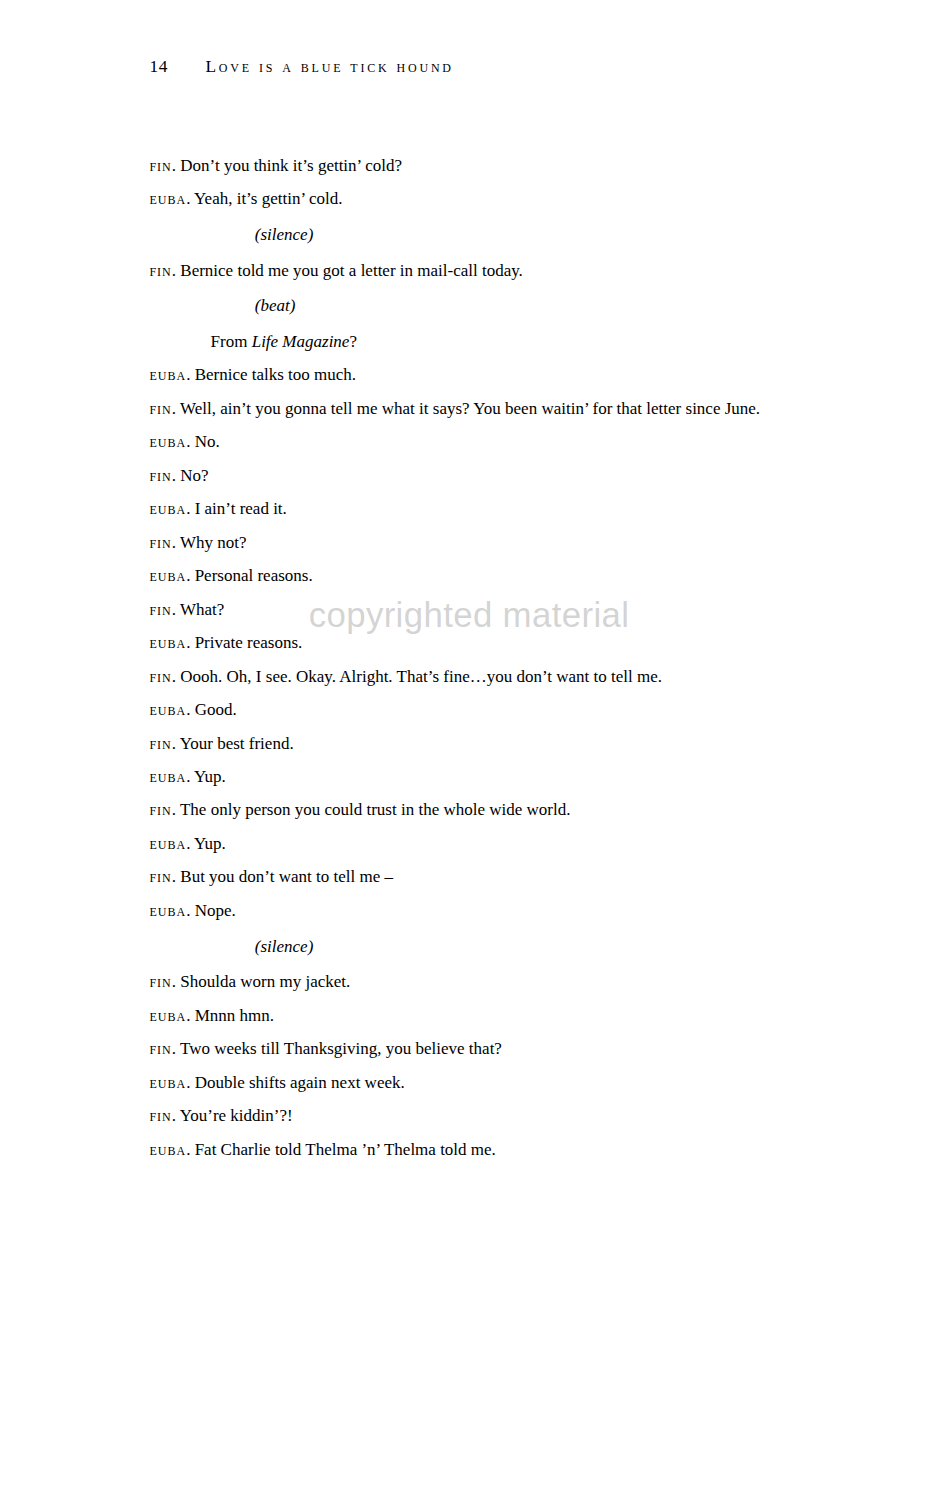14 Love Is a Blue Tick Hound
copyrighted material
Fin. Don’t you think it’s gettin’ cold?
Euba. Yeah, it’s gettin’ cold.
(silence)
Fin. Bernice told me you got a letter in mail-call today.
(beat)
From Life Magazine?
Euba. Bernice talks too much.
Fin. Well, ain’t you gonna tell me what it says? You been waitin’ for that letter since June.
Euba. No.
Fin. No?
Euba. I ain’t read it.
Fin. Why not?
Euba. Personal reasons.
Fin. What?
Euba. Private reasons.
Fin. Oooh. Oh, I see. Okay. Alright. That’s fine…you don’t want to tell me.
Euba. Good.
Fin. Your best friend.
Euba. Yup.
Fin. The only person you could trust in the whole wide world.
Euba. Yup.
Fin. But you don’t want to tell me –
Euba. Nope.
(silence)
Fin. Shoulda worn my jacket.
Euba. Mnnn hmn.
Fin. Two weeks till Thanksgiving, you believe that?
Euba. Double shifts again next week.
Fin. You’re kiddin’?!
Euba. Fat Charlie told Thelma ’n’ Thelma told me.